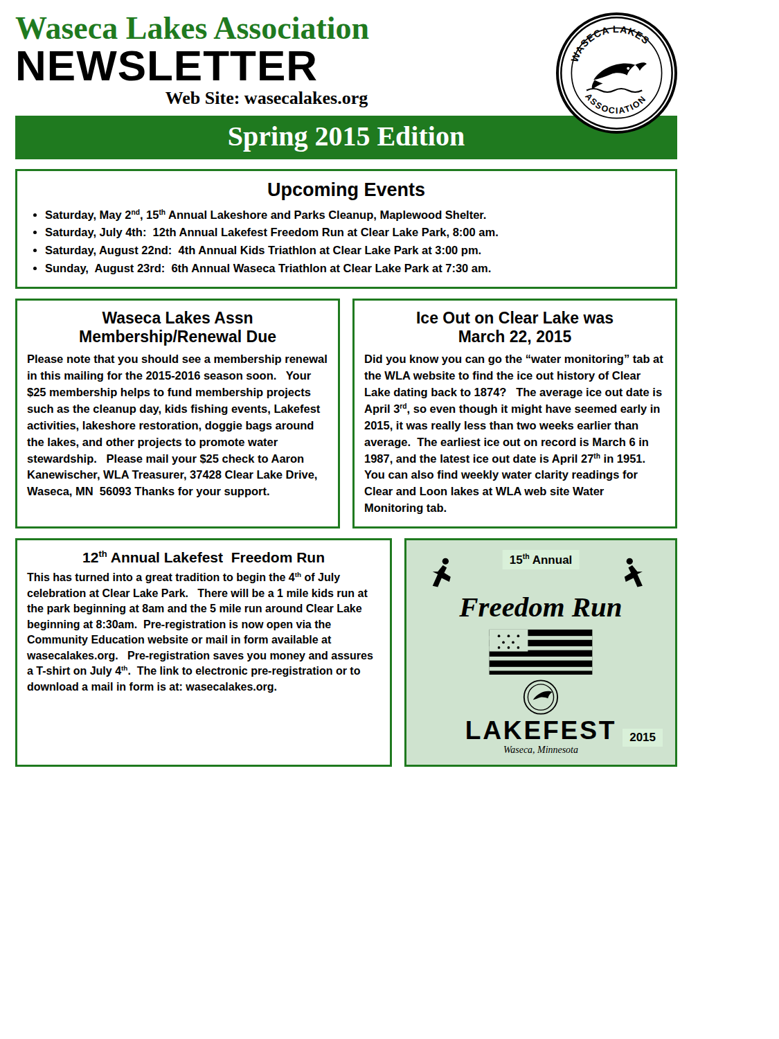Waseca Lakes Association
NEWSLETTER
Web Site: wasecalakes.org
WASECA LAKES ASSOCIATION
Spring 2015 Edition
Upcoming Events
Saturday, May 2nd, 15th Annual Lakeshore and Parks Cleanup, Maplewood Shelter.
Saturday, July 4th: 12th Annual Lakefest Freedom Run at Clear Lake Park, 8:00 am.
Saturday, August 22nd: 4th Annual Kids Triathlon at Clear Lake Park at 3:00 pm.
Sunday, August 23rd: 6th Annual Waseca Triathlon at Clear Lake Park at 7:30 am.
Waseca Lakes Assn
Membership/Renewal Due
Please note that you should see a membership renewal in this mailing for the 2015-2016 season soon. Your $25 membership helps to fund membership projects such as the cleanup day, kids fishing events, Lakefest activities, lakeshore restoration, doggie bags around the lakes, and other projects to promote water stewardship. Please mail your $25 check to Aaron Kanewischer, WLA Treasurer, 37428 Clear Lake Drive, Waseca, MN 56093 Thanks for your support.
Ice Out on Clear Lake was
March 22, 2015
Did you know you can go the “water monitoring” tab at the WLA website to find the ice out history of Clear Lake dating back to 1874? The average ice out date is April 3rd, so even though it might have seemed early in 2015, it was really less than two weeks earlier than average. The earliest ice out on record is March 6 in 1987, and the latest ice out date is April 27th in 1951. You can also find weekly water clarity readings for Clear and Loon lakes at WLA web site Water Monitoring tab.
12th Annual Lakefest Freedom Run
This has turned into a great tradition to begin the 4th of July celebration at Clear Lake Park. There will be a 1 mile kids run at the park beginning at 8am and the 5 mile run around Clear Lake beginning at 8:30am. Pre-registration is now open via the Community Education website or mail in form available at wasecalakes.org. Pre-registration saves you money and assures a T-shirt on July 4th. The link to electronic pre-registration or to download a mail in form is at: wasecalakes.org.
15th Annual 2015
Freedom Run LAKEFEST Waseca, Minnesota